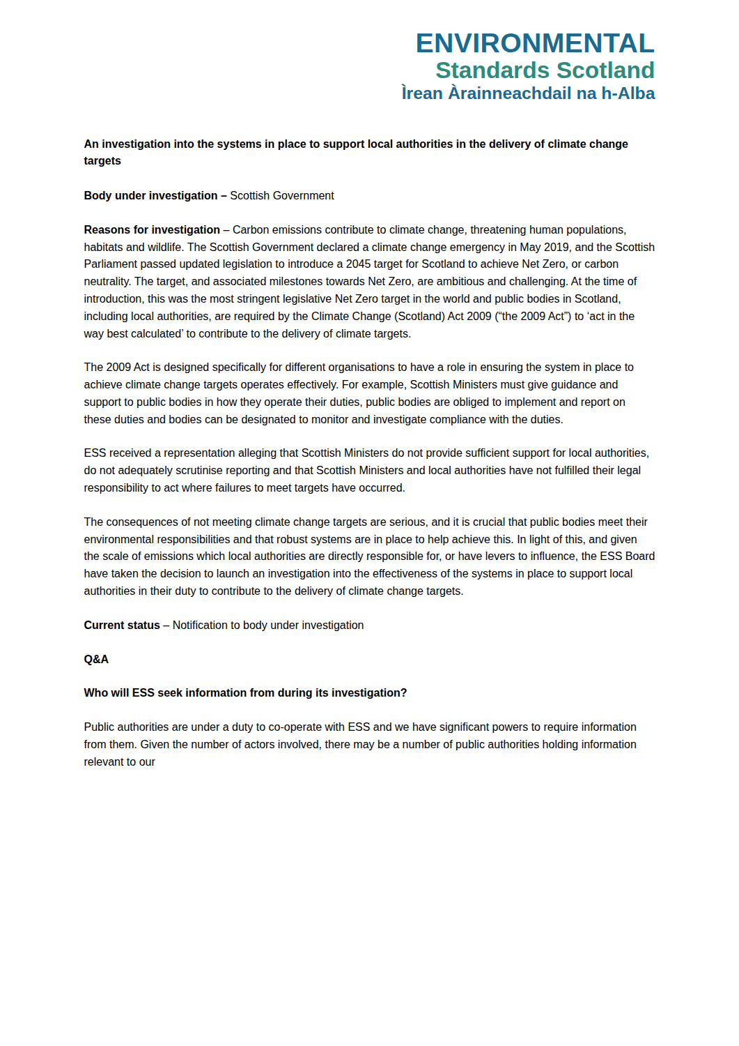ENVIRONMENTAL
Standards Scotland
Ìrean Àrainneachdail na h-Alba
An investigation into the systems in place to support local authorities in the delivery of climate change targets
Body under investigation – Scottish Government
Reasons for investigation – Carbon emissions contribute to climate change, threatening human populations, habitats and wildlife. The Scottish Government declared a climate change emergency in May 2019, and the Scottish Parliament passed updated legislation to introduce a 2045 target for Scotland to achieve Net Zero, or carbon neutrality. The target, and associated milestones towards Net Zero, are ambitious and challenging. At the time of introduction, this was the most stringent legislative Net Zero target in the world and public bodies in Scotland, including local authorities, are required by the Climate Change (Scotland) Act 2009 (“the 2009 Act”) to ‘act in the way best calculated’ to contribute to the delivery of climate targets.
The 2009 Act is designed specifically for different organisations to have a role in ensuring the system in place to achieve climate change targets operates effectively. For example, Scottish Ministers must give guidance and support to public bodies in how they operate their duties, public bodies are obliged to implement and report on these duties and bodies can be designated to monitor and investigate compliance with the duties.
ESS received a representation alleging that Scottish Ministers do not provide sufficient support for local authorities, do not adequately scrutinise reporting and that Scottish Ministers and local authorities have not fulfilled their legal responsibility to act where failures to meet targets have occurred.
The consequences of not meeting climate change targets are serious, and it is crucial that public bodies meet their environmental responsibilities and that robust systems are in place to help achieve this. In light of this, and given the scale of emissions which local authorities are directly responsible for, or have levers to influence, the ESS Board have taken the decision to launch an investigation into the effectiveness of the systems in place to support local authorities in their duty to contribute to the delivery of climate change targets.
Current status – Notification to body under investigation
Q&A
Who will ESS seek information from during its investigation?
Public authorities are under a duty to co-operate with ESS and we have significant powers to require information from them. Given the number of actors involved, there may be a number of public authorities holding information relevant to our